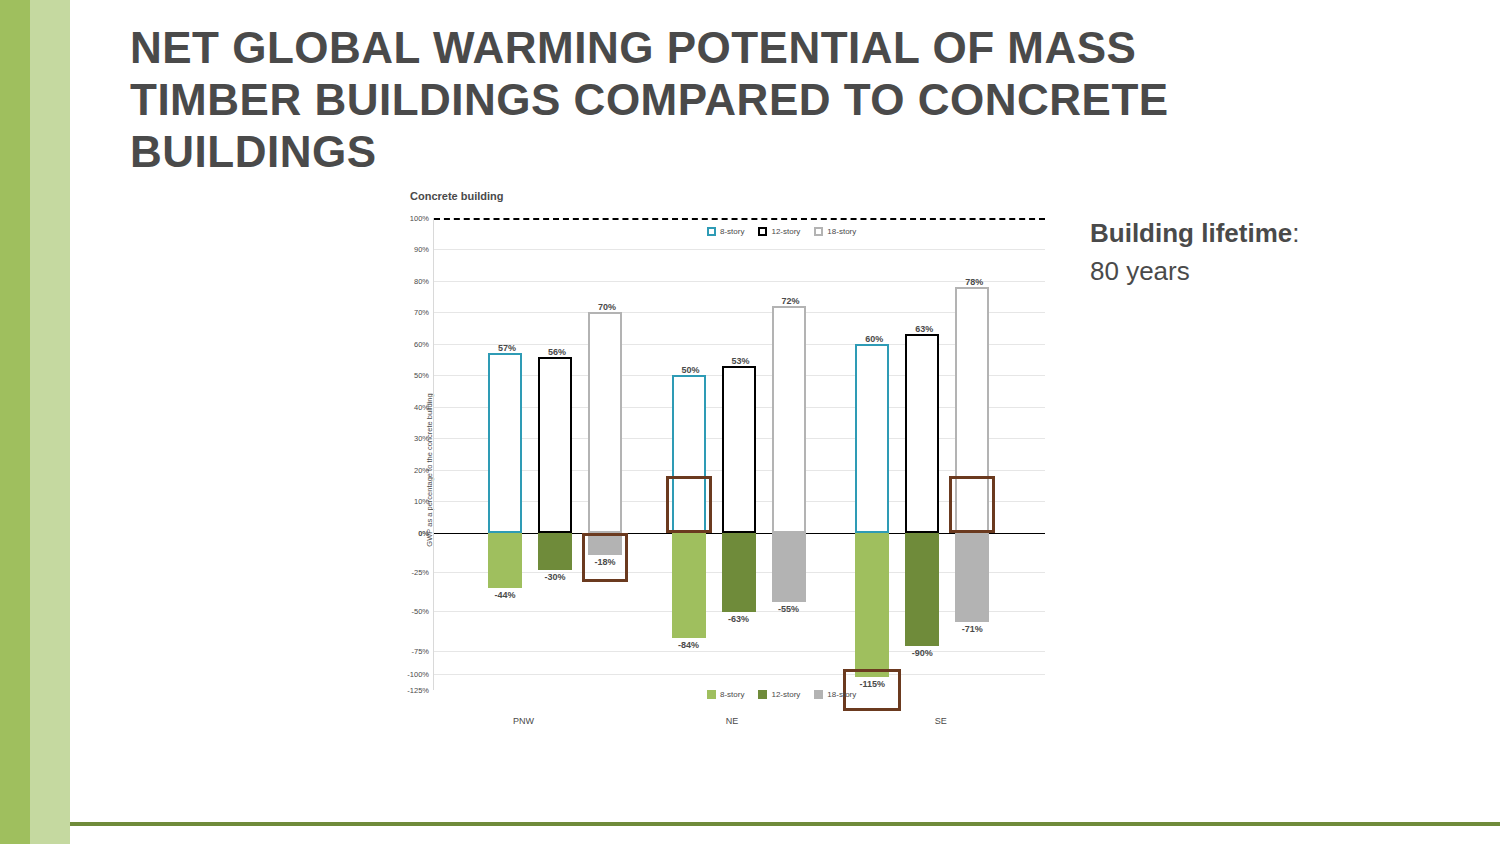Net Global Warming Potential of Mass Timber Buildings Compared to Concrete Buildings
Building lifetime:
80 years
Concrete building
GWP as a percentage to the concrete building
100% 90% 80% 70% 60% 50% 40% 30% 20% 10% 0% -25% -50% -75% -100% -125%
57%
56%
70%
-44%
-30%
-18%
50%
53%
72%
-84%
-63%
-55%
60%
63%
78%
-115%
-90%
-71%
8-story
12-story
18-story
8-story
12-story
18-story
PNW NE SE